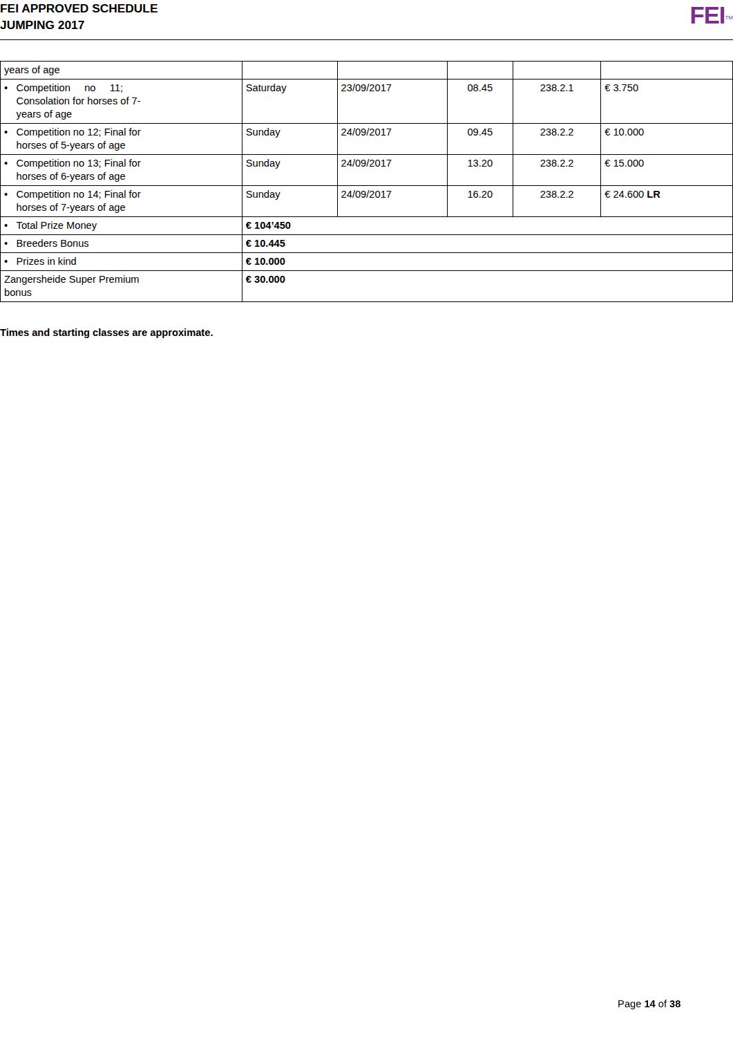FEI APPROVED SCHEDULE
JUMPING 2017
FEI TM
| years of age | | | | | |
| • Competition no 11; Consolation for horses of 7- years of age | Saturday | 23/09/2017 | 08.45 | 238.2.1 | € 3.750 |
| • Competition no 12; Final for horses of 5-years of age | Sunday | 24/09/2017 | 09.45 | 238.2.2 | € 10.000 |
| • Competition no 13; Final for horses of 6-years of age | Sunday | 24/09/2017 | 13.20 | 238.2.2 | € 15.000 |
| • Competition no 14; Final for horses of 7-years of age | Sunday | 24/09/2017 | 16.20 | 238.2.2 | € 24.600 LR |
| • Total Prize Money | € 104’450 |
| • Breeders Bonus | € 10.445 |
| • Prizes in kind | € 10.000 |
| Zangersheide Super Premium bonus | € 30.000 |
Times and starting classes are approximate.
Page 14 of 38